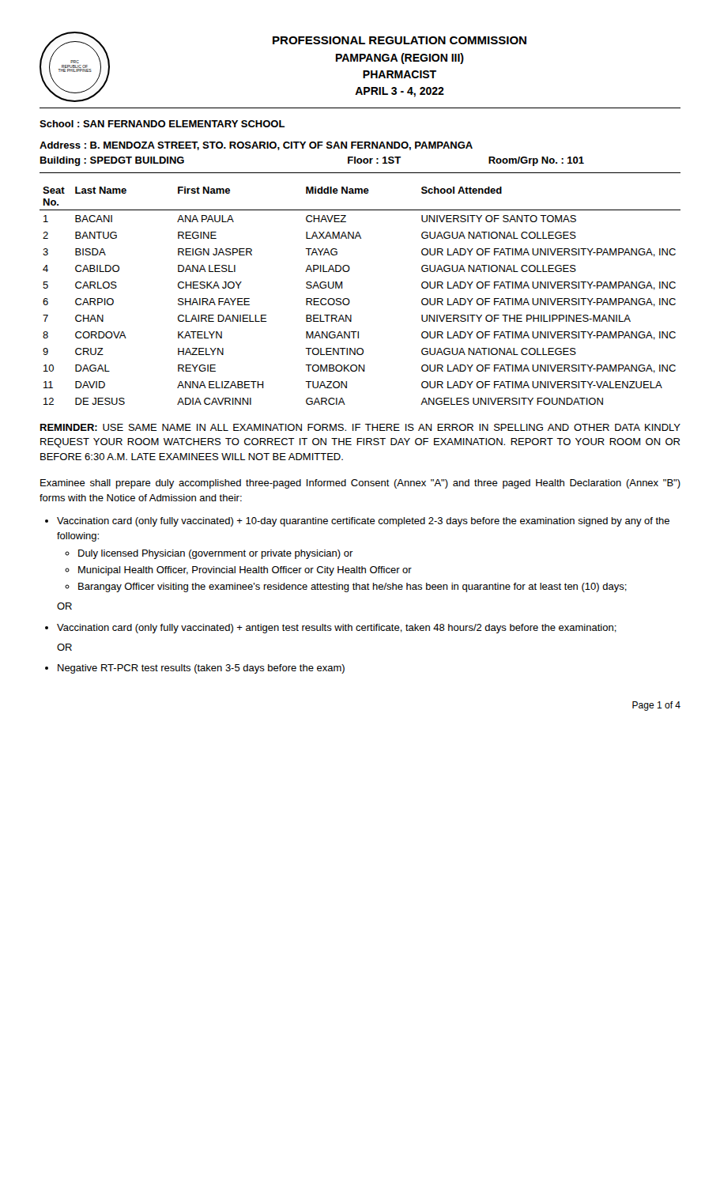PRC
REPUBLIC OF
THE PHILIPPINES
PROFESSIONAL REGULATION COMMISSION
PAMPANGA (REGION III)
PHARMACIST
APRIL 3 - 4, 2022
School : SAN FERNANDO ELEMENTARY SCHOOL
Address : B. MENDOZA STREET, STO. ROSARIO, CITY OF SAN FERNANDO, PAMPANGA
Building : SPEDGT BUILDING
Floor : 1ST
Room/Grp No. : 101
| Seat No. | Last Name | First Name | Middle Name | School Attended |
| --- | --- | --- | --- | --- |
| 1 | BACANI | ANA PAULA | CHAVEZ | UNIVERSITY OF SANTO TOMAS |
| 2 | BANTUG | REGINE | LAXAMANA | GUAGUA NATIONAL COLLEGES |
| 3 | BISDA | REIGN JASPER | TAYAG | OUR LADY OF FATIMA UNIVERSITY-PAMPANGA, INC |
| 4 | CABILDO | DANA LESLI | APILADO | GUAGUA NATIONAL COLLEGES |
| 5 | CARLOS | CHESKA JOY | SAGUM | OUR LADY OF FATIMA UNIVERSITY-PAMPANGA, INC |
| 6 | CARPIO | SHAIRA FAYEE | RECOSO | OUR LADY OF FATIMA UNIVERSITY-PAMPANGA, INC |
| 7 | CHAN | CLAIRE DANIELLE | BELTRAN | UNIVERSITY OF THE PHILIPPINES-MANILA |
| 8 | CORDOVA | KATELYN | MANGANTI | OUR LADY OF FATIMA UNIVERSITY-PAMPANGA, INC |
| 9 | CRUZ | HAZELYN | TOLENTINO | GUAGUA NATIONAL COLLEGES |
| 10 | DAGAL | REYGIE | TOMBOKON | OUR LADY OF FATIMA UNIVERSITY-PAMPANGA, INC |
| 11 | DAVID | ANNA ELIZABETH | TUAZON | OUR LADY OF FATIMA UNIVERSITY-VALENZUELA |
| 12 | DE JESUS | ADIA CAVRINNI | GARCIA | ANGELES UNIVERSITY FOUNDATION |
REMINDER: USE SAME NAME IN ALL EXAMINATION FORMS. IF THERE IS AN ERROR IN SPELLING AND OTHER DATA KINDLY REQUEST YOUR ROOM WATCHERS TO CORRECT IT ON THE FIRST DAY OF EXAMINATION. REPORT TO YOUR ROOM ON OR BEFORE 6:30 A.M. LATE EXAMINEES WILL NOT BE ADMITTED.
Examinee shall prepare duly accomplished three-paged Informed Consent (Annex "A") and three paged Health Declaration (Annex "B") forms with the Notice of Admission and their:
Vaccination card (only fully vaccinated) + 10-day quarantine certificate completed 2-3 days before the examination signed by any of the following:
Duly licensed Physician (government or private physician) or
Municipal Health Officer, Provincial Health Officer or City Health Officer or
Barangay Officer visiting the examinee's residence attesting that he/she has been in quarantine for at least ten (10) days;
OR
Vaccination card (only fully vaccinated) + antigen test results with certificate, taken 48 hours/2 days before the examination;
OR
Negative RT-PCR test results (taken 3-5 days before the exam)
Page 1 of 4